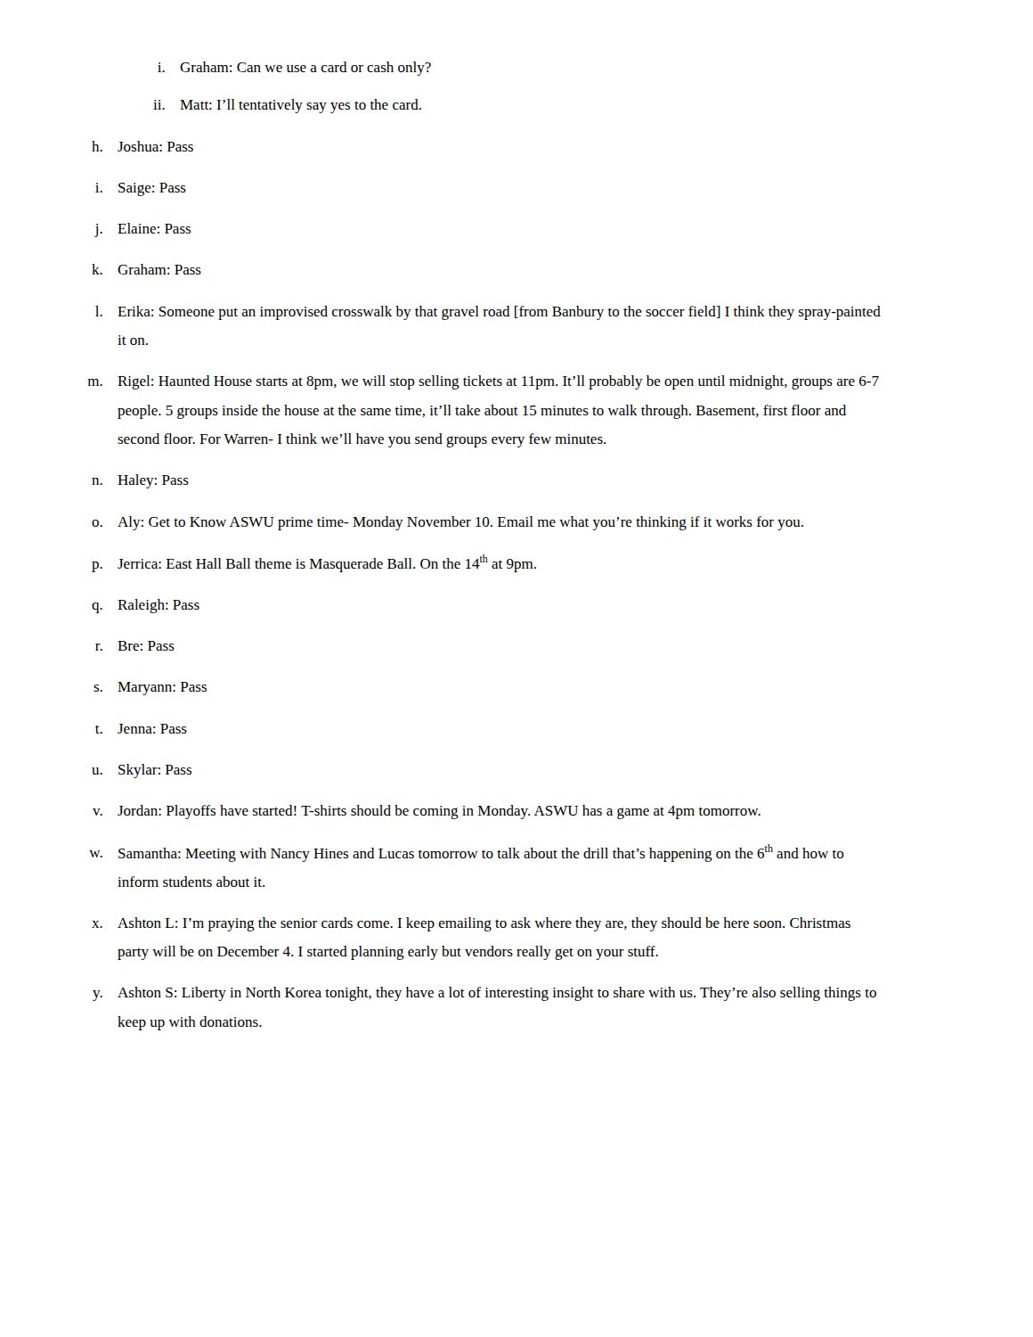Graham: Can we use a card or cash only?
Matt: I’ll tentatively say yes to the card.
Joshua: Pass
Saige: Pass
Elaine: Pass
Graham: Pass
Erika: Someone put an improvised crosswalk by that gravel road [from Banbury to the soccer field] I think they spray-painted it on.
Rigel: Haunted House starts at 8pm, we will stop selling tickets at 11pm. It’ll probably be open until midnight, groups are 6-7 people. 5 groups inside the house at the same time, it’ll take about 15 minutes to walk through. Basement, first floor and second floor. For Warren- I think we’ll have you send groups every few minutes.
Haley: Pass
Aly: Get to Know ASWU prime time- Monday November 10. Email me what you’re thinking if it works for you.
Jerrica: East Hall Ball theme is Masquerade Ball. On the 14th at 9pm.
Raleigh: Pass
Bre: Pass
Maryann: Pass
Jenna: Pass
Skylar: Pass
Jordan: Playoffs have started! T-shirts should be coming in Monday. ASWU has a game at 4pm tomorrow.
Samantha: Meeting with Nancy Hines and Lucas tomorrow to talk about the drill that’s happening on the 6th and how to inform students about it.
Ashton L: I’m praying the senior cards come. I keep emailing to ask where they are, they should be here soon. Christmas party will be on December 4. I started planning early but vendors really get on your stuff.
Ashton S: Liberty in North Korea tonight, they have a lot of interesting insight to share with us. They’re also selling things to keep up with donations.